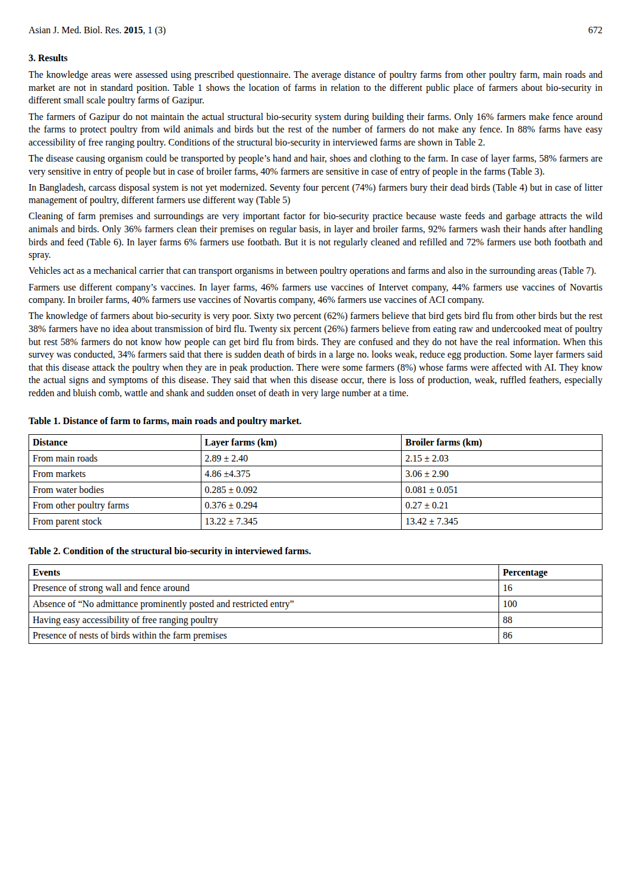Asian J. Med. Biol. Res. 2015, 1 (3) 672
3. Results
The knowledge areas were assessed using prescribed questionnaire. The average distance of poultry farms from other poultry farm, main roads and market are not in standard position. Table 1 shows the location of farms in relation to the different public place of farmers about bio-security in different small scale poultry farms of Gazipur.
The farmers of Gazipur do not maintain the actual structural bio-security system during building their farms. Only 16% farmers make fence around the farms to protect poultry from wild animals and birds but the rest of the number of farmers do not make any fence. In 88% farms have easy accessibility of free ranging poultry. Conditions of the structural bio-security in interviewed farms are shown in Table 2.
The disease causing organism could be transported by people’s hand and hair, shoes and clothing to the farm. In case of layer farms, 58% farmers are very sensitive in entry of people but in case of broiler farms, 40% farmers are sensitive in case of entry of people in the farms (Table 3).
In Bangladesh, carcass disposal system is not yet modernized. Seventy four percent (74%) farmers bury their dead birds (Table 4) but in case of litter management of poultry, different farmers use different way (Table 5)
Cleaning of farm premises and surroundings are very important factor for bio-security practice because waste feeds and garbage attracts the wild animals and birds. Only 36% farmers clean their premises on regular basis, in layer and broiler farms, 92% farmers wash their hands after handling birds and feed (Table 6). In layer farms 6% farmers use footbath. But it is not regularly cleaned and refilled and 72% farmers use both footbath and spray.
Vehicles act as a mechanical carrier that can transport organisms in between poultry operations and farms and also in the surrounding areas (Table 7).
Farmers use different company’s vaccines. In layer farms, 46% farmers use vaccines of Intervet company, 44% farmers use vaccines of Novartis company. In broiler farms, 40% farmers use vaccines of Novartis company, 46% farmers use vaccines of ACI company.
The knowledge of farmers about bio-security is very poor. Sixty two percent (62%) farmers believe that bird gets bird flu from other birds but the rest 38% farmers have no idea about transmission of bird flu. Twenty six percent (26%) farmers believe from eating raw and undercooked meat of poultry but rest 58% farmers do not know how people can get bird flu from birds. They are confused and they do not have the real information. When this survey was conducted, 34% farmers said that there is sudden death of birds in a large no. looks weak, reduce egg production. Some layer farmers said that this disease attack the poultry when they are in peak production. There were some farmers (8%) whose farms were affected with AI. They know the actual signs and symptoms of this disease. They said that when this disease occur, there is loss of production, weak, ruffled feathers, especially redden and bluish comb, wattle and shank and sudden onset of death in very large number at a time.
Table 1. Distance of farm to farms, main roads and poultry market.
| Distance | Layer farms (km) | Broiler farms (km) |
| --- | --- | --- |
| From main roads | 2.89 ± 2.40 | 2.15 ± 2.03 |
| From markets | 4.86 ±4.375 | 3.06 ± 2.90 |
| From water bodies | 0.285 ± 0.092 | 0.081 ± 0.051 |
| From other poultry farms | 0.376 ± 0.294 | 0.27 ± 0.21 |
| From parent stock | 13.22 ± 7.345 | 13.42 ± 7.345 |
Table 2. Condition of the structural bio-security in interviewed farms.
| Events | Percentage |
| --- | --- |
| Presence of strong wall and fence around | 16 |
| Absence of “No admittance prominently posted and restricted entry” | 100 |
| Having easy accessibility of free ranging poultry | 88 |
| Presence of nests of birds within the farm premises | 86 |